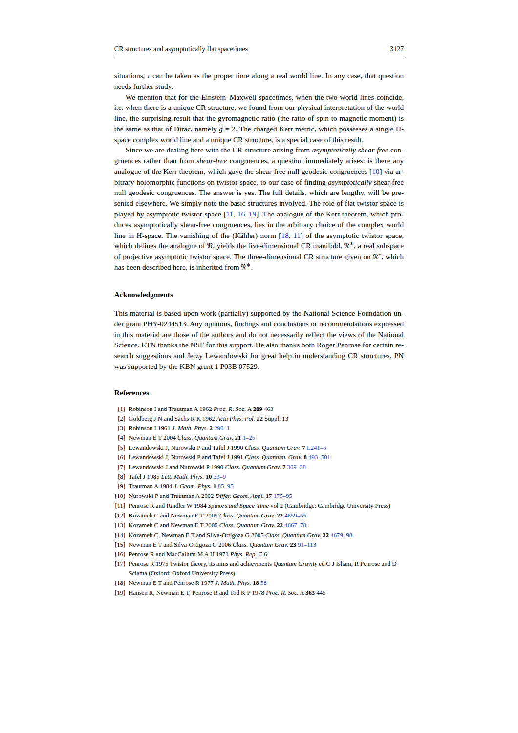CR structures and asymptotically flat spacetimes 3127
situations, τ can be taken as the proper time along a real world line. In any case, that question needs further study.
We mention that for the Einstein–Maxwell spacetimes, when the two world lines coincide, i.e. when there is a unique CR structure, we found from our physical interpretation of the world line, the surprising result that the gyromagnetic ratio (the ratio of spin to magnetic moment) is the same as that of Dirac, namely g = 2. The charged Kerr metric, which possesses a single H-space complex world line and a unique CR structure, is a special case of this result.
Since we are dealing here with the CR structure arising from asymptotically shear-free congruences rather than from shear-free congruences, a question immediately arises: is there any analogue of the Kerr theorem, which gave the shear-free null geodesic congruences [10] via arbitrary holomorphic functions on twistor space, to our case of finding asymptotically shear-free null geodesic congruences. The answer is yes. The full details, which are lengthy, will be presented elsewhere. We simply note the basic structures involved. The role of flat twistor space is played by asymptotic twistor space [11, 16–19]. The analogue of the Kerr theorem, which produces asymptotically shear-free congruences, lies in the arbitrary choice of the complex world line in H-space. The vanishing of the (Kähler) norm [18, 11] of the asymptotic twistor space, which defines the analogue of 𝔑, yields the five-dimensional CR manifold, 𝔑∗, a real subspace of projective asymptotic twistor space. The three-dimensional CR structure given on 𝔑+, which has been described here, is inherited from 𝔑∗.
Acknowledgments
This material is based upon work (partially) supported by the National Science Foundation under grant PHY-0244513. Any opinions, findings and conclusions or recommendations expressed in this material are those of the authors and do not necessarily reflect the views of the National Science. ETN thanks the NSF for this support. He also thanks both Roger Penrose for certain research suggestions and Jerzy Lewandowski for great help in understanding CR structures. PN was supported by the KBN grant 1 P03B 07529.
References
[1] Robinson I and Trautman A 1962 Proc. R. Soc. A 289 463
[2] Goldberg J N and Sachs R K 1962 Acta Phys. Pol. 22 Suppl. 13
[3] Robinson I 1961 J. Math. Phys. 2 290–1
[4] Newman E T 2004 Class. Quantum Grav. 21 1–25
[5] Lewandowski J, Nurowski P and Tafel J 1990 Class. Quantum Grav. 7 L241–6
[6] Lewandowski J, Nurowski P and Tafel J 1991 Class. Quantum. Grav. 8 493–501
[7] Lewandowski J and Nurowski P 1990 Class. Quantum Grav. 7 309–28
[8] Tafel J 1985 Lett. Math. Phys. 10 33–9
[9] Trautman A 1984 J. Geom. Phys. 1 85–95
[10] Nurowski P and Trautman A 2002 Differ. Geom. Appl. 17 175–95
[11] Penrose R and Rindler W 1984 Spinors and Space-Time vol 2 (Cambridge: Cambridge University Press)
[12] Kozameh C and Newman E T 2005 Class. Quantum Grav. 22 4659–65
[13] Kozameh C and Newman E T 2005 Class. Quantum Grav. 22 4667–78
[14] Kozameh C, Newman E T and Silva-Ortigoza G 2005 Class. Quantum Grav. 22 4679–98
[15] Newman E T and Silva-Ortigoza G 2006 Class. Quantum Grav. 23 91–113
[16] Penrose R and MacCallum M A H 1973 Phys. Rep. C 6
[17] Penrose R 1975 Twistor theory, its aims and achievments Quantum Gravity ed C J Isham, R Penrose and D Sciama (Oxford: Oxford University Press)
[18] Newman E T and Penrose R 1977 J. Math. Phys. 18 58
[19] Hansen R, Newman E T, Penrose R and Tod K P 1978 Proc. R. Soc. A 363 445